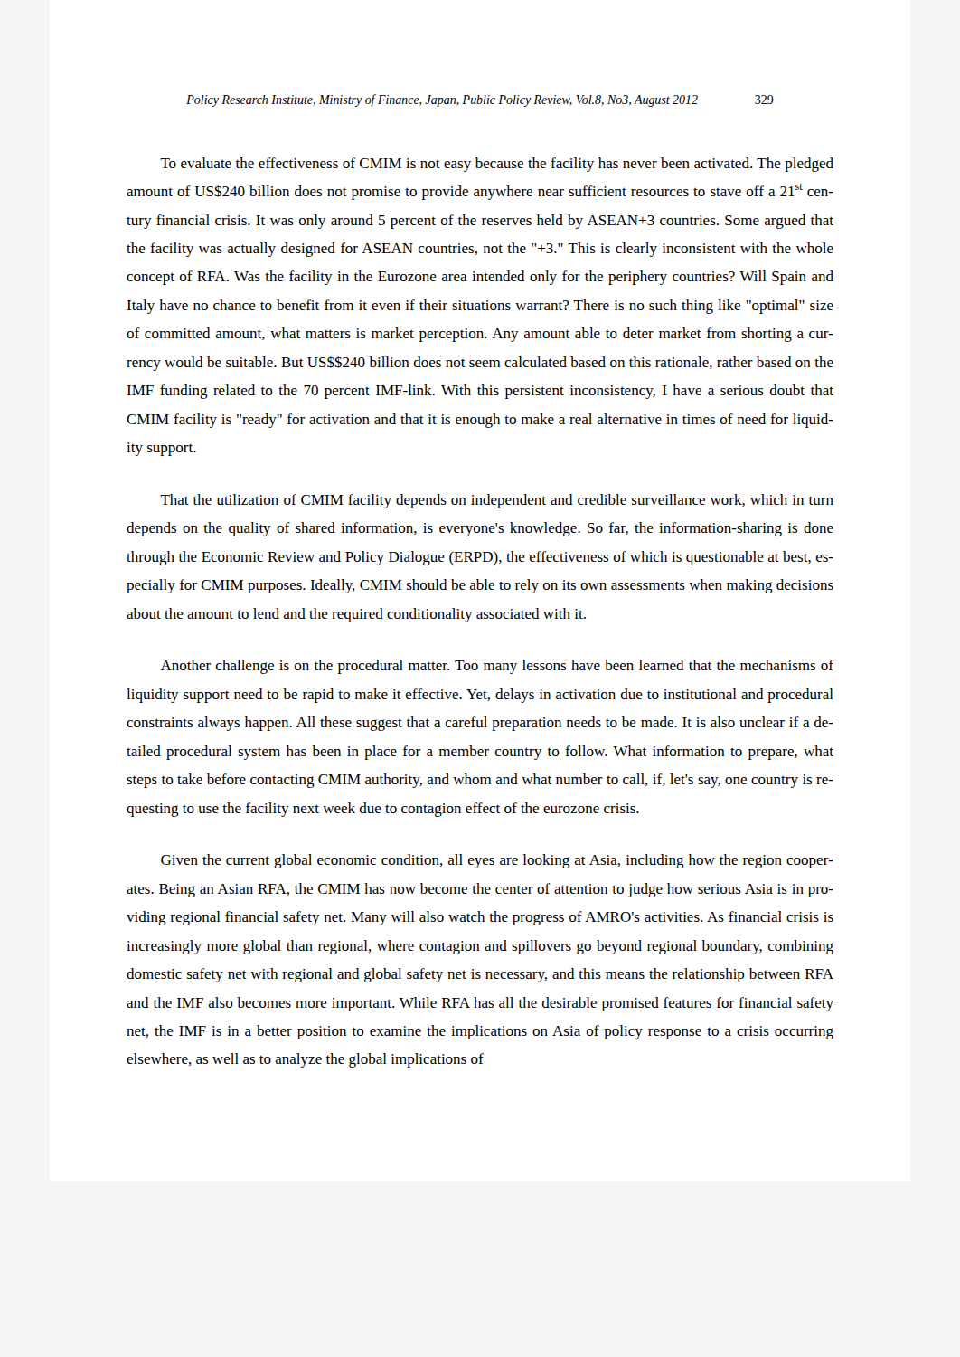Policy Research Institute, Ministry of Finance, Japan, Public Policy Review, Vol.8, No3, August 2012 329
To evaluate the effectiveness of CMIM is not easy because the facility has never been activated. The pledged amount of US$240 billion does not promise to provide anywhere near sufficient resources to stave off a 21st century financial crisis. It was only around 5 percent of the reserves held by ASEAN+3 countries. Some argued that the facility was actually designed for ASEAN countries, not the "+3." This is clearly inconsistent with the whole concept of RFA. Was the facility in the Eurozone area intended only for the periphery countries? Will Spain and Italy have no chance to benefit from it even if their situations warrant? There is no such thing like "optimal" size of committed amount, what matters is market perception. Any amount able to deter market from shorting a currency would be suitable. But US$$240 billion does not seem calculated based on this rationale, rather based on the IMF funding related to the 70 percent IMF-link. With this persistent inconsistency, I have a serious doubt that CMIM facility is "ready" for activation and that it is enough to make a real alternative in times of need for liquidity support.
That the utilization of CMIM facility depends on independent and credible surveillance work, which in turn depends on the quality of shared information, is everyone's knowledge. So far, the information-sharing is done through the Economic Review and Policy Dialogue (ERPD), the effectiveness of which is questionable at best, especially for CMIM purposes. Ideally, CMIM should be able to rely on its own assessments when making decisions about the amount to lend and the required conditionality associated with it.
Another challenge is on the procedural matter. Too many lessons have been learned that the mechanisms of liquidity support need to be rapid to make it effective. Yet, delays in activation due to institutional and procedural constraints always happen. All these suggest that a careful preparation needs to be made. It is also unclear if a detailed procedural system has been in place for a member country to follow. What information to prepare, what steps to take before contacting CMIM authority, and whom and what number to call, if, let's say, one country is requesting to use the facility next week due to contagion effect of the eurozone crisis.
Given the current global economic condition, all eyes are looking at Asia, including how the region cooperates. Being an Asian RFA, the CMIM has now become the center of attention to judge how serious Asia is in providing regional financial safety net. Many will also watch the progress of AMRO's activities. As financial crisis is increasingly more global than regional, where contagion and spillovers go beyond regional boundary, combining domestic safety net with regional and global safety net is necessary, and this means the relationship between RFA and the IMF also becomes more important. While RFA has all the desirable promised features for financial safety net, the IMF is in a better position to examine the implications on Asia of policy response to a crisis occurring elsewhere, as well as to analyze the global implications of